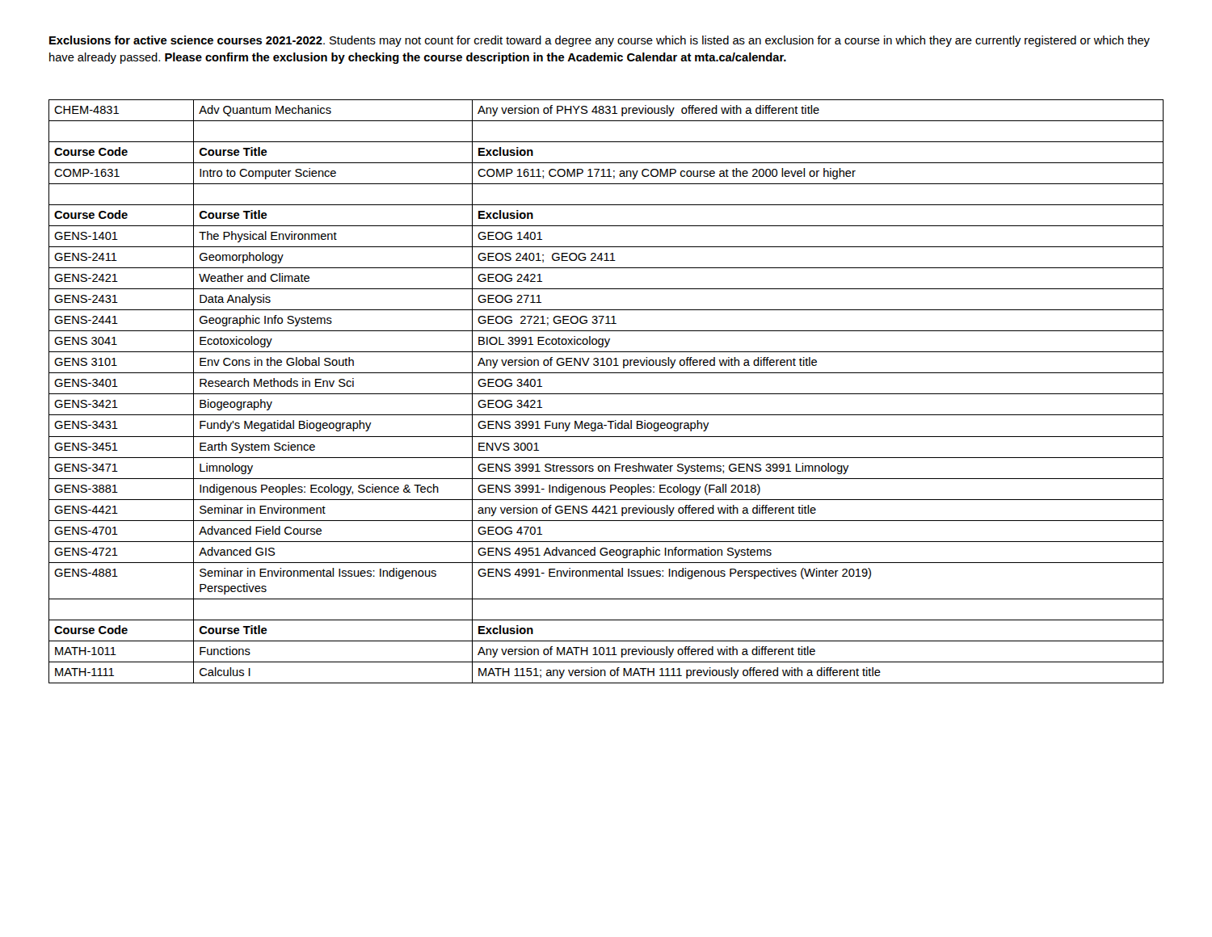Exclusions for active science courses 2021-2022. Students may not count for credit toward a degree any course which is listed as an exclusion for a course in which they are currently registered or which they have already passed. Please confirm the exclusion by checking the course description in the Academic Calendar at mta.ca/calendar.
| CHEM-4831 | Adv Quantum Mechanics | Any version of PHYS 4831 previously offered with a different title |
| Course Code | Course Title | Exclusion |
| COMP-1631 | Intro to Computer Science | COMP 1611; COMP 1711; any COMP course at the 2000 level or higher |
| Course Code | Course Title | Exclusion |
| GENS-1401 | The Physical Environment | GEOG 1401 |
| GENS-2411 | Geomorphology | GEOS 2401; GEOG 2411 |
| GENS-2421 | Weather and Climate | GEOG 2421 |
| GENS-2431 | Data Analysis | GEOG 2711 |
| GENS-2441 | Geographic Info Systems | GEOG 2721; GEOG 3711 |
| GENS 3041 | Ecotoxicology | BIOL 3991 Ecotoxicology |
| GENS 3101 | Env Cons in the Global South | Any version of GENV 3101 previously offered with a different title |
| GENS-3401 | Research Methods in Env Sci | GEOG 3401 |
| GENS-3421 | Biogeography | GEOG 3421 |
| GENS-3431 | Fundy's Megatidal Biogeography | GENS 3991 Funy Mega-Tidal Biogeography |
| GENS-3451 | Earth System Science | ENVS 3001 |
| GENS-3471 | Limnology | GENS 3991 Stressors on Freshwater Systems; GENS 3991 Limnology |
| GENS-3881 | Indigenous Peoples: Ecology, Science & Tech | GENS 3991- Indigenous Peoples: Ecology (Fall 2018) |
| GENS-4421 | Seminar in Environment | any version of GENS 4421 previously offered with a different title |
| GENS-4701 | Advanced Field Course | GEOG 4701 |
| GENS-4721 | Advanced GIS | GENS 4951 Advanced Geographic Information Systems |
| GENS-4881 | Seminar in Environmental Issues: Indigenous Perspectives | GENS 4991- Environmental Issues: Indigenous Perspectives (Winter 2019) |
| Course Code | Course Title | Exclusion |
| MATH-1011 | Functions | Any version of MATH 1011 previously offered with a different title |
| MATH-1111 | Calculus I | MATH 1151; any version of MATH 1111 previously offered with a different title |